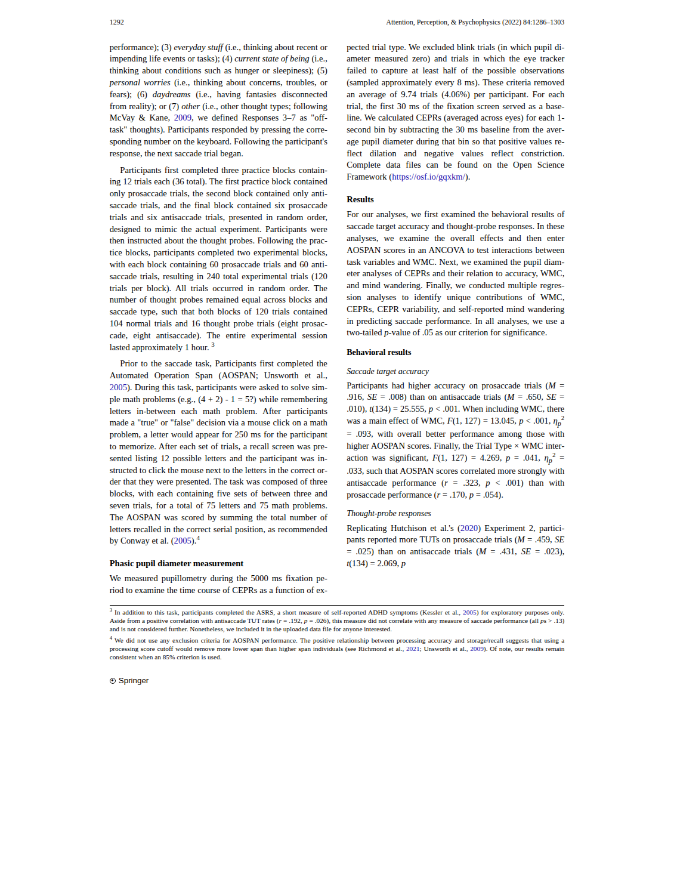1292 Attention, Perception, & Psychophysics (2022) 84:1286–1303
performance); (3) everyday stuff (i.e., thinking about recent or impending life events or tasks); (4) current state of being (i.e., thinking about conditions such as hunger or sleepiness); (5) personal worries (i.e., thinking about concerns, troubles, or fears); (6) daydreams (i.e., having fantasies disconnected from reality); or (7) other (i.e., other thought types; following McVay & Kane, 2009, we defined Responses 3–7 as "off-task" thoughts). Participants responded by pressing the corresponding number on the keyboard. Following the participant's response, the next saccade trial began.
Participants first completed three practice blocks containing 12 trials each (36 total). The first practice block contained only prosaccade trials, the second block contained only antisaccade trials, and the final block contained six prosaccade trials and six antisaccade trials, presented in random order, designed to mimic the actual experiment. Participants were then instructed about the thought probes. Following the practice blocks, participants completed two experimental blocks, with each block containing 60 prosaccade trials and 60 antisaccade trials, resulting in 240 total experimental trials (120 trials per block). All trials occurred in random order. The number of thought probes remained equal across blocks and saccade type, such that both blocks of 120 trials contained 104 normal trials and 16 thought probe trials (eight prosaccade, eight antisaccade). The entire experimental session lasted approximately 1 hour. 3
Prior to the saccade task, Participants first completed the Automated Operation Span (AOSPAN; Unsworth et al., 2005). During this task, participants were asked to solve simple math problems (e.g., (4 + 2) - 1 = 5?) while remembering letters in-between each math problem. After participants made a "true" or "false" decision via a mouse click on a math problem, a letter would appear for 250 ms for the participant to memorize. After each set of trials, a recall screen was presented listing 12 possible letters and the participant was instructed to click the mouse next to the letters in the correct order that they were presented. The task was composed of three blocks, with each containing five sets of between three and seven trials, for a total of 75 letters and 75 math problems. The AOSPAN was scored by summing the total number of letters recalled in the correct serial position, as recommended by Conway et al. (2005).4
Phasic pupil diameter measurement
We measured pupillometry during the 5000 ms fixation period to examine the time course of CEPRs as a function of expected trial type. We excluded blink trials (in which pupil diameter measured zero) and trials in which the eye tracker failed to capture at least half of the possible observations (sampled approximately every 8 ms). These criteria removed an average of 9.74 trials (4.06%) per participant. For each trial, the first 30 ms of the fixation screen served as a baseline. We calculated CEPRs (averaged across eyes) for each 1-second bin by subtracting the 30 ms baseline from the average pupil diameter during that bin so that positive values reflect dilation and negative values reflect constriction. Complete data files can be found on the Open Science Framework (https://osf.io/gqxkm/).
Results
For our analyses, we first examined the behavioral results of saccade target accuracy and thought-probe responses. In these analyses, we examine the overall effects and then enter AOSPAN scores in an ANCOVA to test interactions between task variables and WMC. Next, we examined the pupil diameter analyses of CEPRs and their relation to accuracy, WMC, and mind wandering. Finally, we conducted multiple regression analyses to identify unique contributions of WMC, CEPRs, CEPR variability, and self-reported mind wandering in predicting saccade performance. In all analyses, we use a two-tailed p-value of .05 as our criterion for significance.
Behavioral results
Saccade target accuracy
Participants had higher accuracy on prosaccade trials (M = .916, SE = .008) than on antisaccade trials (M = .650, SE = .010), t(134) = 25.555, p < .001. When including WMC, there was a main effect of WMC, F(1, 127) = 13.045, p < .001, ηp2 = .093, with overall better performance among those with higher AOSPAN scores. Finally, the Trial Type × WMC interaction was significant, F(1, 127) = 4.269, p = .041, ηp2 = .033, such that AOSPAN scores correlated more strongly with antisaccade performance (r = .323, p < .001) than with prosaccade performance (r = .170, p = .054).
Thought-probe responses
Replicating Hutchison et al.'s (2020) Experiment 2, participants reported more TUTs on prosaccade trials (M = .459, SE = .025) than on antisaccade trials (M = .431, SE = .023), t(134) = 2.069, p
3 In addition to this task, participants completed the ASRS, a short measure of self-reported ADHD symptoms (Kessler et al., 2005) for exploratory purposes only. Aside from a positive correlation with antisaccade TUT rates (r = .192, p = .026), this measure did not correlate with any measure of saccade performance (all ps > .13) and is not considered further. Nonetheless, we included it in the uploaded data file for anyone interested.
4 We did not use any exclusion criteria for AOSPAN performance. The positive relationship between processing accuracy and storage/recall suggests that using a processing score cutoff would remove more lower span than higher span individuals (see Richmond et al., 2021; Unsworth et al., 2009). Of note, our results remain consistent when an 85% criterion is used.
✦ Springer